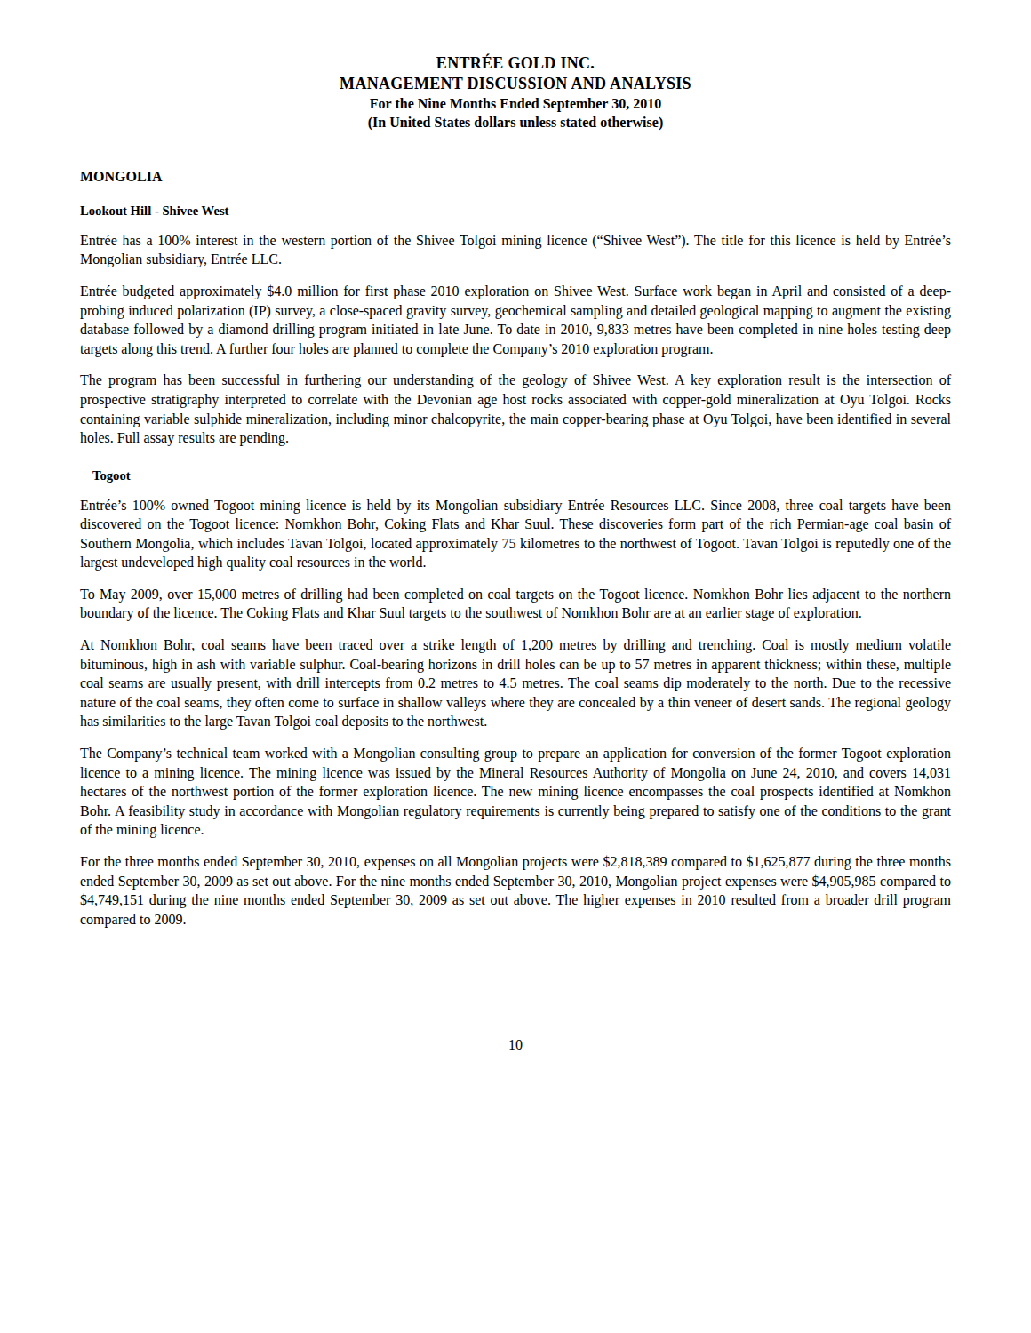ENTRÉE GOLD INC.
MANAGEMENT DISCUSSION AND ANALYSIS
For the Nine Months Ended September 30, 2010
(In United States dollars unless stated otherwise)
MONGOLIA
Lookout Hill - Shivee West
Entrée has a 100% interest in the western portion of the Shivee Tolgoi mining licence (“Shivee West”). The title for this licence is held by Entrée’s Mongolian subsidiary, Entrée LLC.
Entrée budgeted approximately $4.0 million for first phase 2010 exploration on Shivee West. Surface work began in April and consisted of a deep-probing induced polarization (IP) survey, a close-spaced gravity survey, geochemical sampling and detailed geological mapping to augment the existing database followed by a diamond drilling program initiated in late June. To date in 2010, 9,833 metres have been completed in nine holes testing deep targets along this trend. A further four holes are planned to complete the Company’s 2010 exploration program.
The program has been successful in furthering our understanding of the geology of Shivee West. A key exploration result is the intersection of prospective stratigraphy interpreted to correlate with the Devonian age host rocks associated with copper-gold mineralization at Oyu Tolgoi. Rocks containing variable sulphide mineralization, including minor chalcopyrite, the main copper-bearing phase at Oyu Tolgoi, have been identified in several holes. Full assay results are pending.
Togoot
Entrée’s 100% owned Togoot mining licence is held by its Mongolian subsidiary Entrée Resources LLC. Since 2008, three coal targets have been discovered on the Togoot licence: Nomkhon Bohr, Coking Flats and Khar Suul. These discoveries form part of the rich Permian-age coal basin of Southern Mongolia, which includes Tavan Tolgoi, located approximately 75 kilometres to the northwest of Togoot. Tavan Tolgoi is reputedly one of the largest undeveloped high quality coal resources in the world.
To May 2009, over 15,000 metres of drilling had been completed on coal targets on the Togoot licence. Nomkhon Bohr lies adjacent to the northern boundary of the licence. The Coking Flats and Khar Suul targets to the southwest of Nomkhon Bohr are at an earlier stage of exploration.
At Nomkhon Bohr, coal seams have been traced over a strike length of 1,200 metres by drilling and trenching. Coal is mostly medium volatile bituminous, high in ash with variable sulphur. Coal-bearing horizons in drill holes can be up to 57 metres in apparent thickness; within these, multiple coal seams are usually present, with drill intercepts from 0.2 metres to 4.5 metres. The coal seams dip moderately to the north. Due to the recessive nature of the coal seams, they often come to surface in shallow valleys where they are concealed by a thin veneer of desert sands. The regional geology has similarities to the large Tavan Tolgoi coal deposits to the northwest.
The Company’s technical team worked with a Mongolian consulting group to prepare an application for conversion of the former Togoot exploration licence to a mining licence. The mining licence was issued by the Mineral Resources Authority of Mongolia on June 24, 2010, and covers 14,031 hectares of the northwest portion of the former exploration licence. The new mining licence encompasses the coal prospects identified at Nomkhon Bohr. A feasibility study in accordance with Mongolian regulatory requirements is currently being prepared to satisfy one of the conditions to the grant of the mining licence.
For the three months ended September 30, 2010, expenses on all Mongolian projects were $2,818,389 compared to $1,625,877 during the three months ended September 30, 2009 as set out above. For the nine months ended September 30, 2010, Mongolian project expenses were $4,905,985 compared to $4,749,151 during the nine months ended September 30, 2009 as set out above. The higher expenses in 2010 resulted from a broader drill program compared to 2009.
10